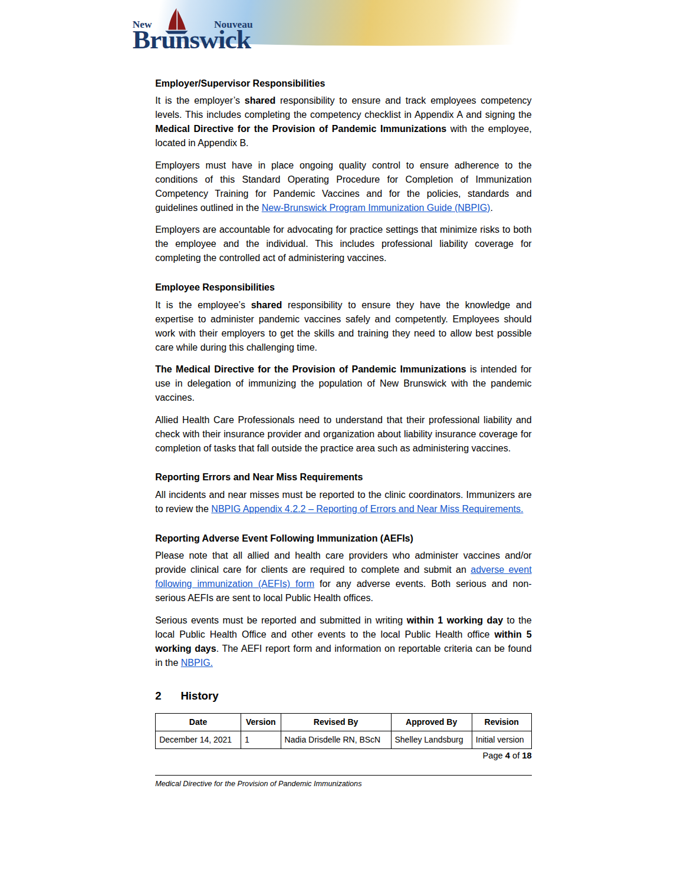New Nouveau Brunswick
Employer/Supervisor Responsibilities
It is the employer’s shared responsibility to ensure and track employees competency levels. This includes completing the competency checklist in Appendix A and signing the Medical Directive for the Provision of Pandemic Immunizations with the employee, located in Appendix B.
Employers must have in place ongoing quality control to ensure adherence to the conditions of this Standard Operating Procedure for Completion of Immunization Competency Training for Pandemic Vaccines and for the policies, standards and guidelines outlined in the New-Brunswick Program Immunization Guide (NBPIG).
Employers are accountable for advocating for practice settings that minimize risks to both the employee and the individual. This includes professional liability coverage for completing the controlled act of administering vaccines.
Employee Responsibilities
It is the employee’s shared responsibility to ensure they have the knowledge and expertise to administer pandemic vaccines safely and competently. Employees should work with their employers to get the skills and training they need to allow best possible care while during this challenging time.
The Medical Directive for the Provision of Pandemic Immunizations is intended for use in delegation of immunizing the population of New Brunswick with the pandemic vaccines.
Allied Health Care Professionals need to understand that their professional liability and check with their insurance provider and organization about liability insurance coverage for completion of tasks that fall outside the practice area such as administering vaccines.
Reporting Errors and Near Miss Requirements
All incidents and near misses must be reported to the clinic coordinators. Immunizers are to review the NBPIG Appendix 4.2.2 – Reporting of Errors and Near Miss Requirements.
Reporting Adverse Event Following Immunization (AEFIs)
Please note that all allied and health care providers who administer vaccines and/or provide clinical care for clients are required to complete and submit an adverse event following immunization (AEFIs) form for any adverse events. Both serious and non-serious AEFIs are sent to local Public Health offices.
Serious events must be reported and submitted in writing within 1 working day to the local Public Health Office and other events to the local Public Health office within 5 working days. The AEFI report form and information on reportable criteria can be found in the NBPIG.
2 History
| Date | Version | Revised By | Approved By | Revision |
| --- | --- | --- | --- | --- |
| December 14, 2021 | 1 | Nadia Drisdelle RN, BScN | Shelley Landsburg | Initial version |
Page 4 of 18
Medical Directive for the Provision of Pandemic Immunizations